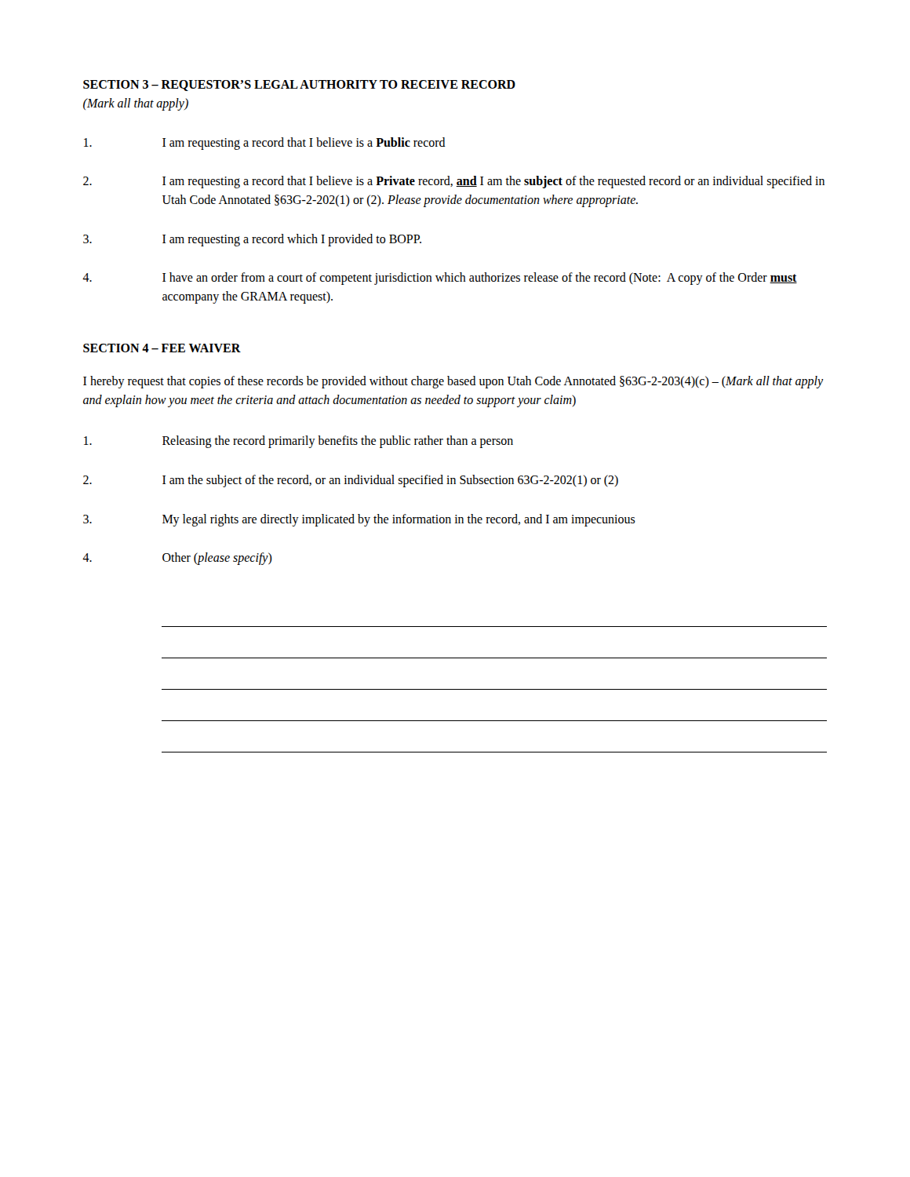Section 3 – Requestor’s Legal Authority to Receive Record
(Mark all that apply)
1.
I am requesting a record that I believe is a Public record
2.
I am requesting a record that I believe is a Private record, and I am the subject of the requested record or an individual specified in Utah Code Annotated §63G-2-202(1) or (2). Please provide documentation where appropriate.
3.
I am requesting a record which I provided to BOPP.
4.
I have an order from a court of competent jurisdiction which authorizes release of the record (Note: A copy of the Order must accompany the GRAMA request).
Section 4 – Fee Waiver
I hereby request that copies of these records be provided without charge based upon Utah Code Annotated §63G-2-203(4)(c) – (Mark all that apply and explain how you meet the criteria and attach documentation as needed to support your claim)
1.
Releasing the record primarily benefits the public rather than a person
2.
I am the subject of the record, or an individual specified in Subsection 63G-2-202(1) or (2)
3.
My legal rights are directly implicated by the information in the record, and I am impecunious
4.
Other (please specify)